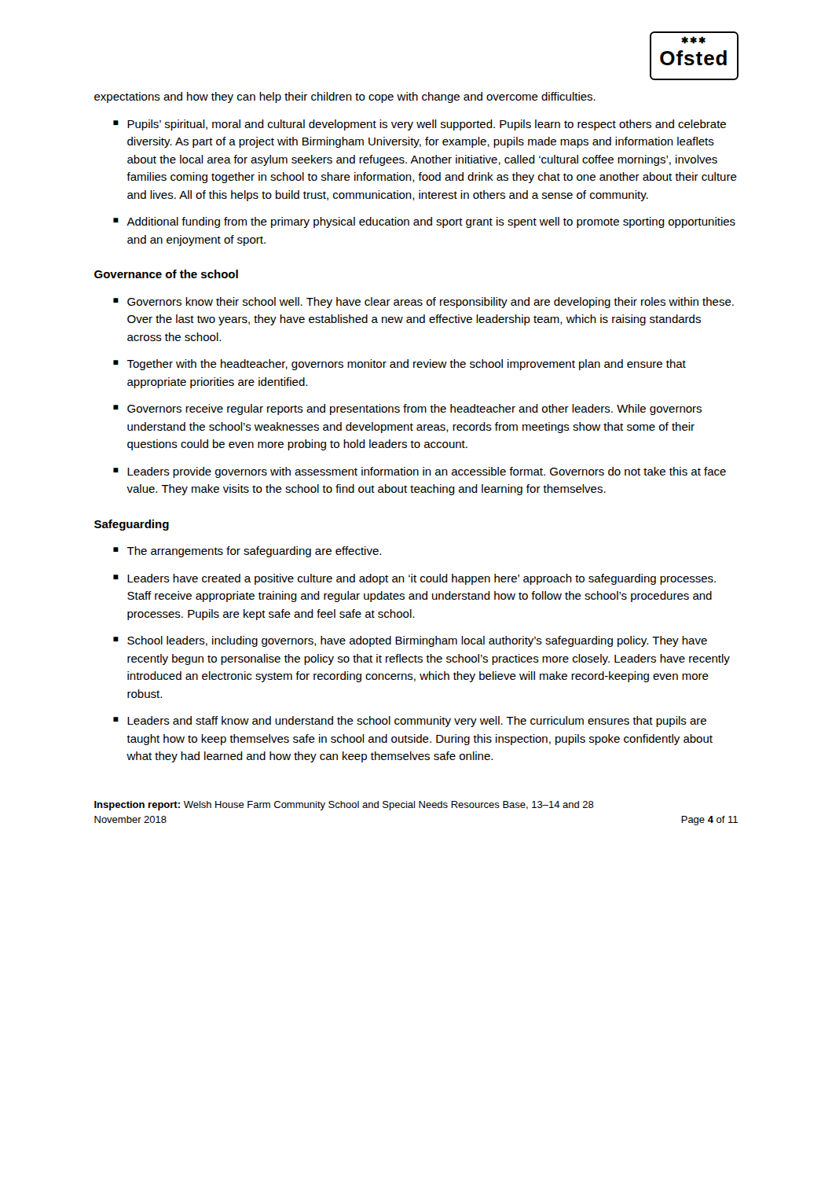✱✱✱Ofsted
expectations and how they can help their children to cope with change and overcome difficulties.
Pupils’ spiritual, moral and cultural development is very well supported. Pupils learn to respect others and celebrate diversity. As part of a project with Birmingham University, for example, pupils made maps and information leaflets about the local area for asylum seekers and refugees. Another initiative, called ‘cultural coffee mornings’, involves families coming together in school to share information, food and drink as they chat to one another about their culture and lives. All of this helps to build trust, communication, interest in others and a sense of community.
Additional funding from the primary physical education and sport grant is spent well to promote sporting opportunities and an enjoyment of sport.
Governance of the school
Governors know their school well. They have clear areas of responsibility and are developing their roles within these. Over the last two years, they have established a new and effective leadership team, which is raising standards across the school.
Together with the headteacher, governors monitor and review the school improvement plan and ensure that appropriate priorities are identified.
Governors receive regular reports and presentations from the headteacher and other leaders. While governors understand the school’s weaknesses and development areas, records from meetings show that some of their questions could be even more probing to hold leaders to account.
Leaders provide governors with assessment information in an accessible format. Governors do not take this at face value. They make visits to the school to find out about teaching and learning for themselves.
Safeguarding
The arrangements for safeguarding are effective.
Leaders have created a positive culture and adopt an ‘it could happen here’ approach to safeguarding processes. Staff receive appropriate training and regular updates and understand how to follow the school’s procedures and processes. Pupils are kept safe and feel safe at school.
School leaders, including governors, have adopted Birmingham local authority’s safeguarding policy. They have recently begun to personalise the policy so that it reflects the school’s practices more closely. Leaders have recently introduced an electronic system for recording concerns, which they believe will make record-keeping even more robust.
Leaders and staff know and understand the school community very well. The curriculum ensures that pupils are taught how to keep themselves safe in school and outside. During this inspection, pupils spoke confidently about what they had learned and how they can keep themselves safe online.
Inspection report: Welsh House Farm Community School and Special Needs Resources Base, 13–14 and 28 November 2018
Page 4 of 11